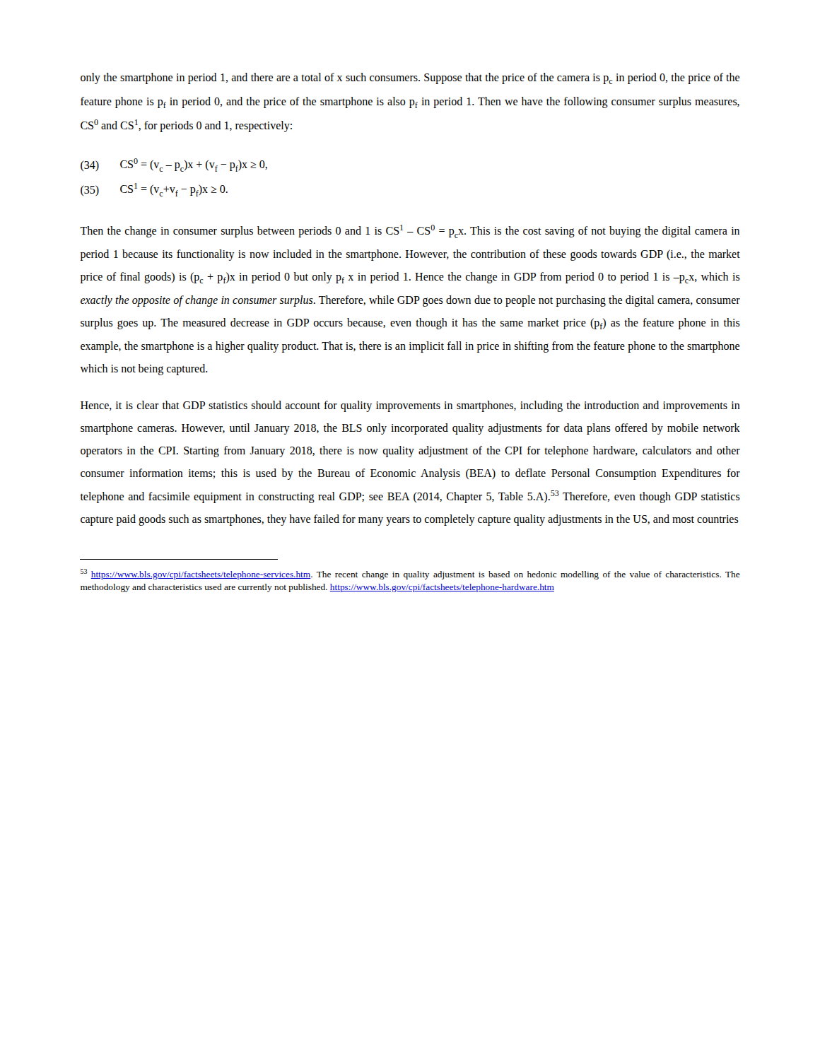only the smartphone in period 1, and there are a total of x such consumers. Suppose that the price of the camera is pc in period 0, the price of the feature phone is pf in period 0, and the price of the smartphone is also pf in period 1. Then we have the following consumer surplus measures, CS0 and CS1, for periods 0 and 1, respectively:
(34) CS0 = (vc – pc)x + (vf − pf)x ≥ 0,
(35) CS1 = (vc+vf − pf)x ≥ 0.
Then the change in consumer surplus between periods 0 and 1 is CS1 – CS0 = pcx. This is the cost saving of not buying the digital camera in period 1 because its functionality is now included in the smartphone. However, the contribution of these goods towards GDP (i.e., the market price of final goods) is (pc + pf)x in period 0 but only pf x in period 1. Hence the change in GDP from period 0 to period 1 is –pcx, which is exactly the opposite of change in consumer surplus. Therefore, while GDP goes down due to people not purchasing the digital camera, consumer surplus goes up. The measured decrease in GDP occurs because, even though it has the same market price (pf) as the feature phone in this example, the smartphone is a higher quality product. That is, there is an implicit fall in price in shifting from the feature phone to the smartphone which is not being captured.
Hence, it is clear that GDP statistics should account for quality improvements in smartphones, including the introduction and improvements in smartphone cameras. However, until January 2018, the BLS only incorporated quality adjustments for data plans offered by mobile network operators in the CPI. Starting from January 2018, there is now quality adjustment of the CPI for telephone hardware, calculators and other consumer information items; this is used by the Bureau of Economic Analysis (BEA) to deflate Personal Consumption Expenditures for telephone and facsimile equipment in constructing real GDP; see BEA (2014, Chapter 5, Table 5.A).53 Therefore, even though GDP statistics capture paid goods such as smartphones, they have failed for many years to completely capture quality adjustments in the US, and most countries
53 https://www.bls.gov/cpi/factsheets/telephone-services.htm. The recent change in quality adjustment is based on hedonic modelling of the value of characteristics. The methodology and characteristics used are currently not published. https://www.bls.gov/cpi/factsheets/telephone-hardware.htm